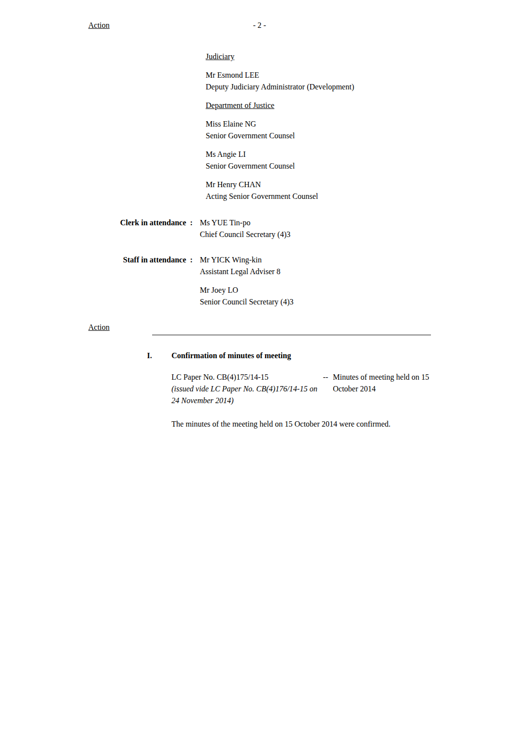Action
- 2 -
Judiciary
Mr Esmond LEE
Deputy Judiciary Administrator (Development)
Department of Justice
Miss Elaine NG
Senior Government Counsel
Ms Angie LI
Senior Government Counsel
Mr Henry CHAN
Acting Senior Government Counsel
Clerk in attendance
:
Ms YUE Tin-po
Chief Council Secretary (4)3
Staff in attendance
:
Mr YICK Wing-kin
Assistant Legal Adviser 8
Mr Joey LO
Senior Council Secretary (4)3
Action
I.
Confirmation of minutes of meeting
LC Paper No. CB(4)175/14-15
(issued vide LC Paper No. CB(4)176/14-15 on 24 November 2014)
--
Minutes of meeting held on 15 October 2014
The minutes of the meeting held on 15 October 2014 were confirmed.